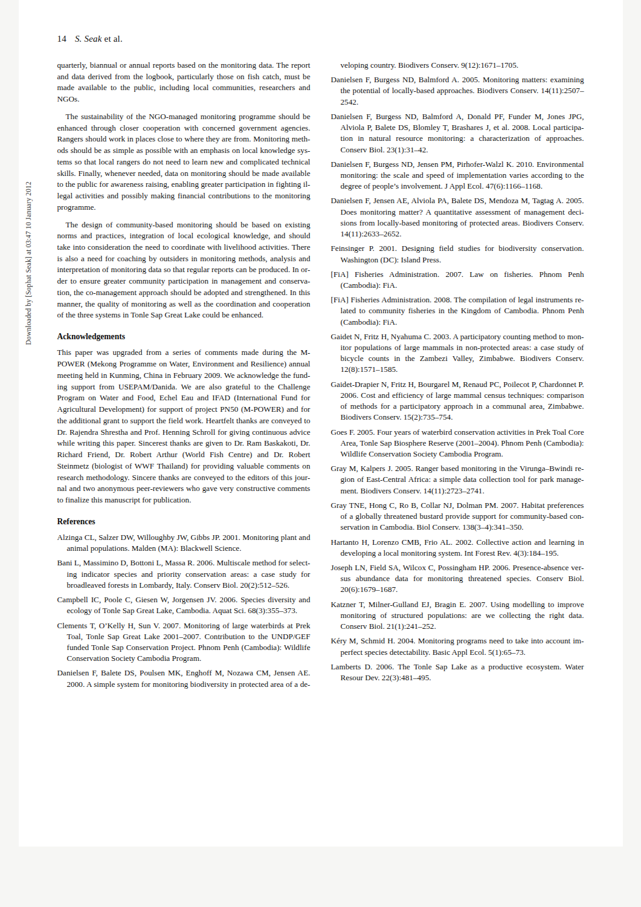Downloaded by [Sophat Seak] at 03:47 10 January 2012
14 S. Seak et al.
quarterly, biannual or annual reports based on the monitoring data. The report and data derived from the logbook, particularly those on fish catch, must be made available to the public, including local communities, researchers and NGOs.
The sustainability of the NGO-managed monitoring programme should be enhanced through closer cooperation with concerned government agencies. Rangers should work in places close to where they are from. Monitoring methods should be as simple as possible with an emphasis on local knowledge systems so that local rangers do not need to learn new and complicated technical skills. Finally, whenever needed, data on monitoring should be made available to the public for awareness raising, enabling greater participation in fighting illegal activities and possibly making financial contributions to the monitoring programme.
The design of community-based monitoring should be based on existing norms and practices, integration of local ecological knowledge, and should take into consideration the need to coordinate with livelihood activities. There is also a need for coaching by outsiders in monitoring methods, analysis and interpretation of monitoring data so that regular reports can be produced. In order to ensure greater community participation in management and conservation, the co-management approach should be adopted and strengthened. In this manner, the quality of monitoring as well as the coordination and cooperation of the three systems in Tonle Sap Great Lake could be enhanced.
Acknowledgements
This paper was upgraded from a series of comments made during the M-POWER (Mekong Programme on Water, Environment and Resilience) annual meeting held in Kunming, China in February 2009. We acknowledge the funding support from USEPAM/Danida. We are also grateful to the Challenge Program on Water and Food, Echel Eau and IFAD (International Fund for Agricultural Development) for support of project PN50 (M-POWER) and for the additional grant to support the field work. Heartfelt thanks are conveyed to Dr. Rajendra Shrestha and Prof. Henning Schroll for giving continuous advice while writing this paper. Sincerest thanks are given to Dr. Ram Baskakoti, Dr. Richard Friend, Dr. Robert Arthur (World Fish Centre) and Dr. Robert Steinmetz (biologist of WWF Thailand) for providing valuable comments on research methodology. Sincere thanks are conveyed to the editors of this journal and two anonymous peer-reviewers who gave very constructive comments to finalize this manuscript for publication.
References
Alzinga CL, Salzer DW, Willoughby JW, Gibbs JP. 2001. Monitoring plant and animal populations. Malden (MA): Blackwell Science.
Bani L, Massimino D, Bottoni L, Massa R. 2006. Multiscale method for selecting indicator species and priority conservation areas: a case study for broadleaved forests in Lombardy, Italy. Conserv Biol. 20(2):512–526.
Campbell IC, Poole C, Giesen W, Jorgensen JV. 2006. Species diversity and ecology of Tonle Sap Great Lake, Cambodia. Aquat Sci. 68(3):355–373.
Clements T, O’Kelly H, Sun V. 2007. Monitoring of large waterbirds at Prek Toal, Tonle Sap Great Lake 2001–2007. Contribution to the UNDP/GEF funded Tonle Sap Conservation Project. Phnom Penh (Cambodia): Wildlife Conservation Society Cambodia Program.
Danielsen F, Balete DS, Poulsen MK, Enghoff M, Nozawa CM, Jensen AE. 2000. A simple system for monitoring biodiversity in protected area of a developing country. Biodivers Conserv. 9(12):1671–1705.
Danielsen F, Burgess ND, Balmford A. 2005. Monitoring matters: examining the potential of locally-based approaches. Biodivers Conserv. 14(11):2507–2542.
Danielsen F, Burgess ND, Balmford A, Donald PF, Funder M, Jones JPG, Alviola P, Balete DS, Blomley T, Brashares J, et al. 2008. Local participation in natural resource monitoring: a characterization of approaches. Conserv Biol. 23(1):31–42.
Danielsen F, Burgess ND, Jensen PM, Pirhofer-Walzl K. 2010. Environmental monitoring: the scale and speed of implementation varies according to the degree of people’s involvement. J Appl Ecol. 47(6):1166–1168.
Danielsen F, Jensen AE, Alviola PA, Balete DS, Mendoza M, Tagtag A. 2005. Does monitoring matter? A quantitative assessment of management decisions from locally-based monitoring of protected areas. Biodivers Conserv. 14(11):2633–2652.
Feinsinger P. 2001. Designing field studies for biodiversity conservation. Washington (DC): Island Press.
[FiA] Fisheries Administration. 2007. Law on fisheries. Phnom Penh (Cambodia): FiA.
[FiA] Fisheries Administration. 2008. The compilation of legal instruments related to community fisheries in the Kingdom of Cambodia. Phnom Penh (Cambodia): FiA.
Gaidet N, Fritz H, Nyahuma C. 2003. A participatory counting method to monitor populations of large mammals in non-protected areas: a case study of bicycle counts in the Zambezi Valley, Zimbabwe. Biodivers Conserv. 12(8):1571–1585.
Gaidet-Drapier N, Fritz H, Bourgarel M, Renaud PC, Poilecot P, Chardonnet P. 2006. Cost and efficiency of large mammal census techniques: comparison of methods for a participatory approach in a communal area, Zimbabwe. Biodivers Conserv. 15(2):735–754.
Goes F. 2005. Four years of waterbird conservation activities in Prek Toal Core Area, Tonle Sap Biosphere Reserve (2001–2004). Phnom Penh (Cambodia): Wildlife Conservation Society Cambodia Program.
Gray M, Kalpers J. 2005. Ranger based monitoring in the Virunga–Bwindi region of East-Central Africa: a simple data collection tool for park management. Biodivers Conserv. 14(11):2723–2741.
Gray TNE, Hong C, Ro B, Collar NJ, Dolman PM. 2007. Habitat preferences of a globally threatened bustard provide support for community-based conservation in Cambodia. Biol Conserv. 138(3–4):341–350.
Hartanto H, Lorenzo CMB, Frio AL. 2002. Collective action and learning in developing a local monitoring system. Int Forest Rev. 4(3):184–195.
Joseph LN, Field SA, Wilcox C, Possingham HP. 2006. Presence-absence versus abundance data for monitoring threatened species. Conserv Biol. 20(6):1679–1687.
Katzner T, Milner-Gulland EJ, Bragin E. 2007. Using modelling to improve monitoring of structured populations: are we collecting the right data. Conserv Biol. 21(1):241–252.
Kéry M, Schmid H. 2004. Monitoring programs need to take into account imperfect species detectability. Basic Appl Ecol. 5(1):65–73.
Lamberts D. 2006. The Tonle Sap Lake as a productive ecosystem. Water Resour Dev. 22(3):481–495.